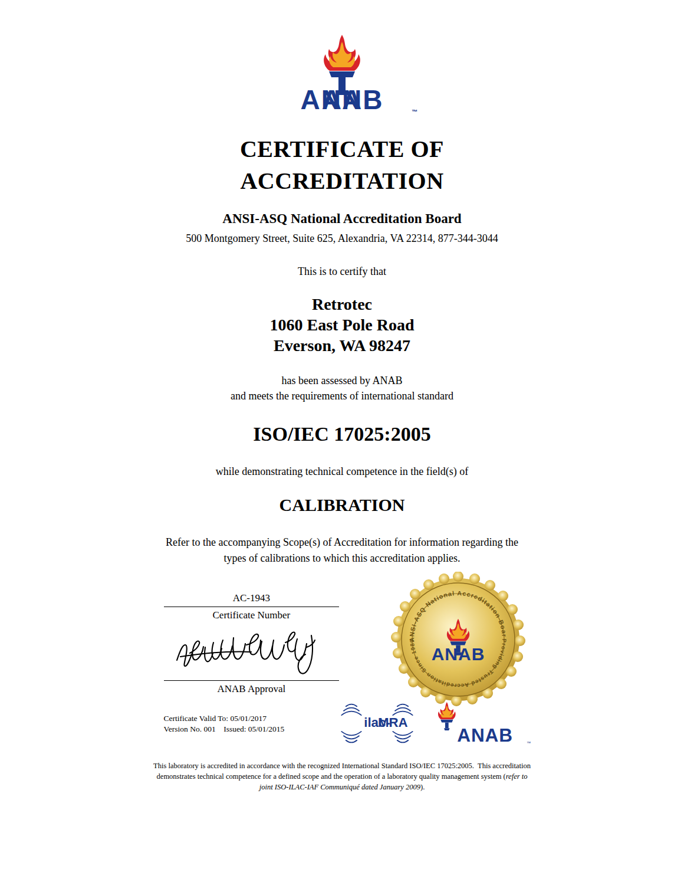AN AB ANAB ™
CERTIFICATE OF ACCREDITATION
ANSI-ASQ National Accreditation Board
500 Montgomery Street, Suite 625, Alexandria, VA 22314, 877-344-3044
This is to certify that
Retrotec
1060 East Pole Road
Everson, WA 98247
has been assessed by ANAB
and meets the requirements of international standard
ISO/IEC 17025:2005
while demonstrating technical competence in the field(s) of
CALIBRATION
Refer to the accompanying Scope(s) of Accreditation for information regarding the
types of calibrations to which this accreditation applies.
AC-1943
Certificate Number
ANAB Approval
Certificate Valid To: 05/01/2017
Version No. 001 Issued: 05/01/2015
ANSI-ASQ National Accreditation Board Providing Trusted Accreditation Since 1989 ANAB
ilac- x MRA ANAB ™
This laboratory is accredited in accordance with the recognized International Standard ISO/IEC 17025:2005. This accreditation demonstrates technical competence for a defined scope and the operation of a laboratory quality management system (refer to joint ISO-ILAC-IAF Communiqué dated January 2009).